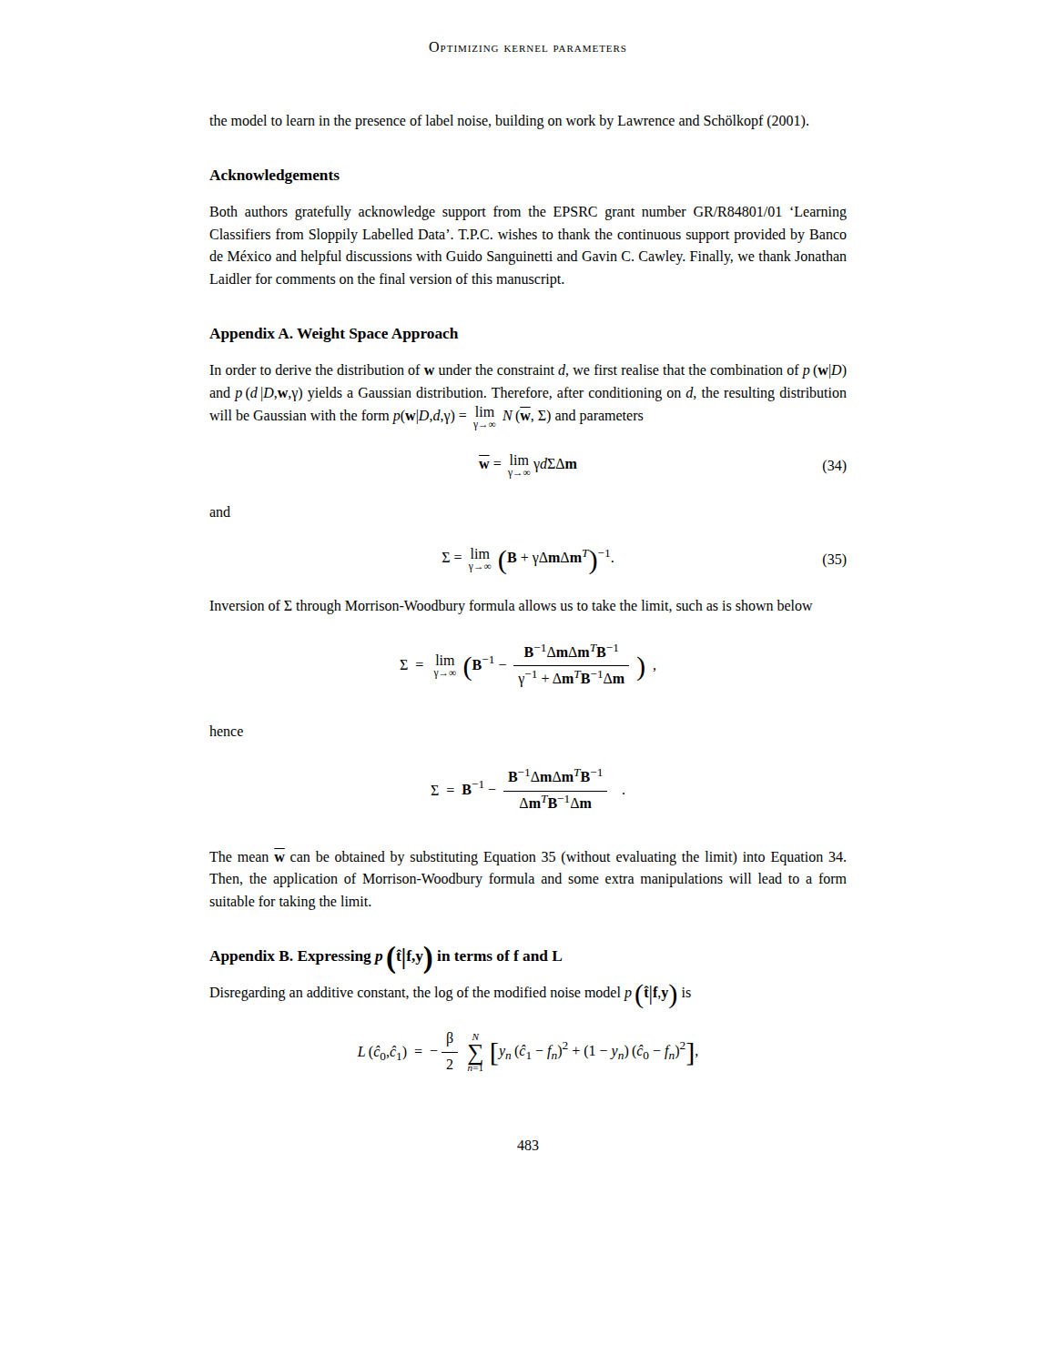Optimizing kernel parameters
the model to learn in the presence of label noise, building on work by Lawrence and Schölkopf (2001).
Acknowledgements
Both authors gratefully acknowledge support from the EPSRC grant number GR/R84801/01 ‘Learning Classifiers from Sloppily Labelled Data’. T.P.C. wishes to thank the continuous support provided by Banco de México and helpful discussions with Guido Sanguinetti and Gavin C. Cawley. Finally, we thank Jonathan Laidler for comments on the final version of this manuscript.
Appendix A. Weight Space Approach
In order to derive the distribution of w under the constraint d, we first realise that the combination of p (w|D) and p (d |D,w,γ) yields a Gaussian distribution. Therefore, after conditioning on d, the resulting distribution will be Gaussian with the form p(w|D,d,γ) = lim γ→∞ N (w, Σ) and parameters
w = lim γ→∞γd ΣΔm (34)
and
Σ = lim γ→∞ (B + γΔm ΔmT)−1. (35)
Inversion of Σ through Morrison-Woodbury formula allows us to take the limit, such as is shown below
| Σ | = | lim γ→∞ ( B −1 − B −1 Δ m Δ m T B −1 γ −1 + Δ m T B −1 Δ m ) , |
hence
| Σ | = | B −1 − B −1 Δ m Δ m T B −1 Δ m T B −1 Δ m . |
The mean w can be obtained by substituting Equation 35 (without evaluating the limit) into Equation 34. Then, the application of Morrison-Woodbury formula and some extra manipulations will lead to a form suitable for taking the limit.
Appendix B. Expressing p (t̂|f,y) in terms of f and L
Disregarding an additive constant, the log of the modified noise model p (t̂|f,y) is
| L ( ĉ 0 , ĉ 1 ) | = | − β 2 N ∑ n =1 [ y n ( ĉ 1 − f n ) 2 + (1 − y n ) ( ĉ 0 − f n ) 2 ] , |
483